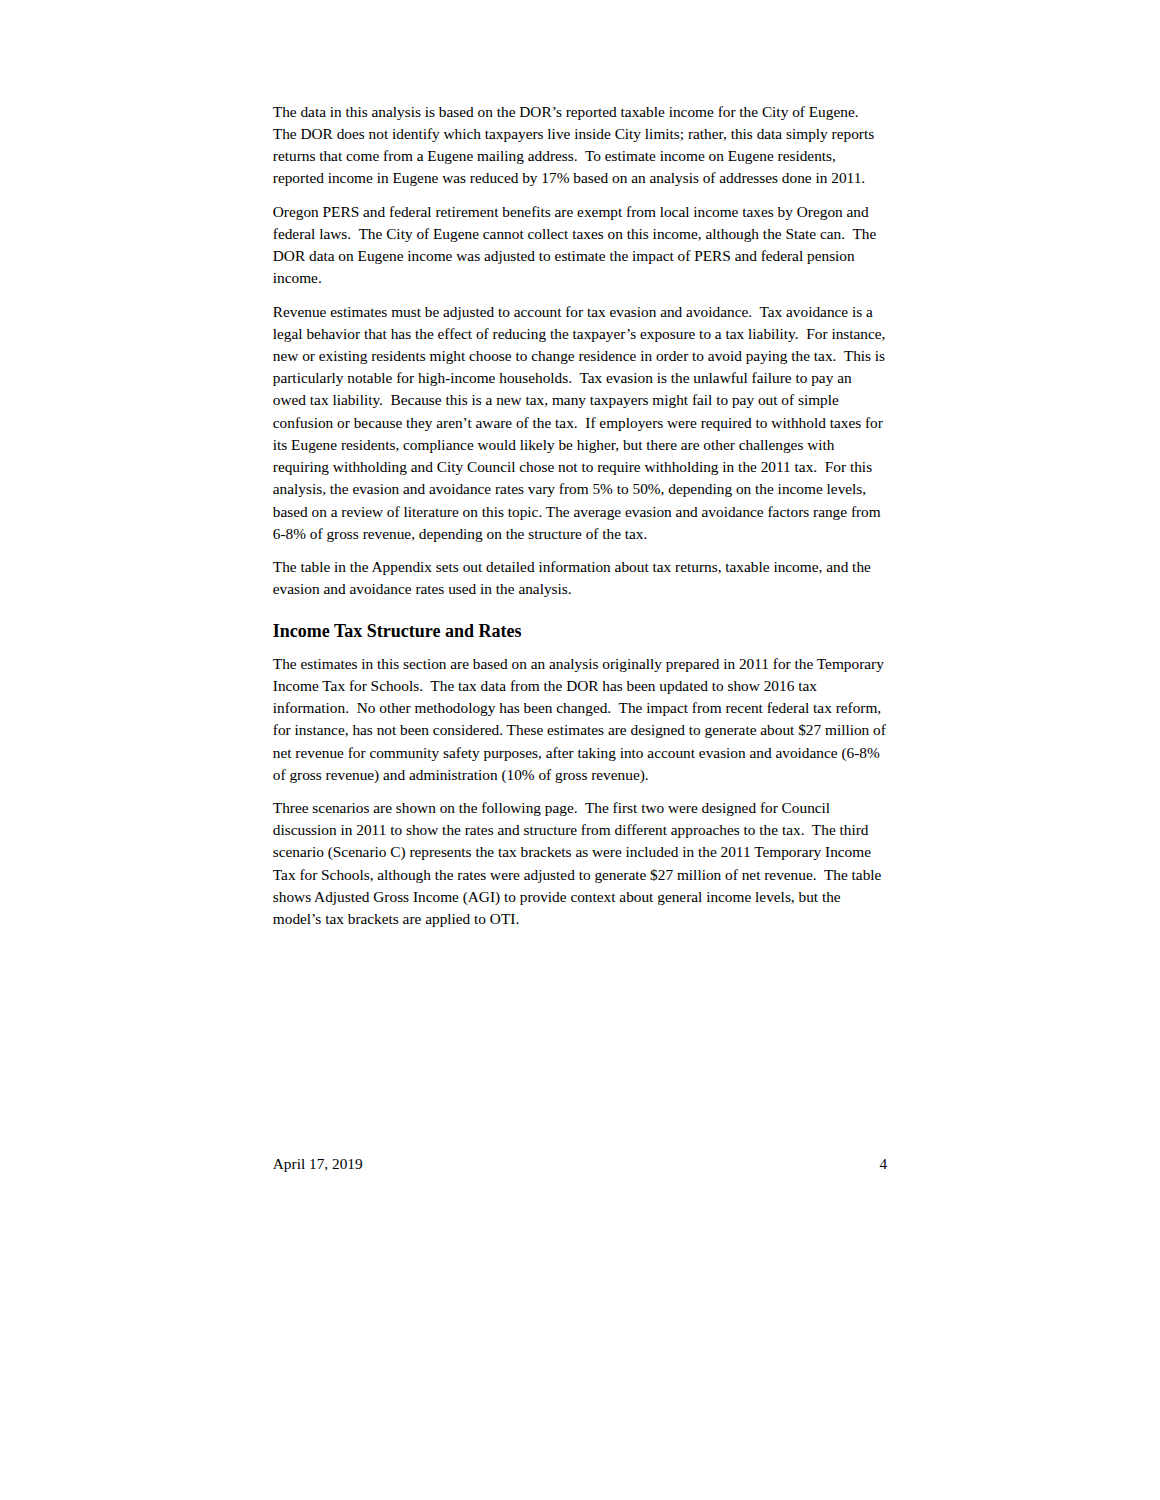The data in this analysis is based on the DOR’s reported taxable income for the City of Eugene. The DOR does not identify which taxpayers live inside City limits; rather, this data simply reports returns that come from a Eugene mailing address. To estimate income on Eugene residents, reported income in Eugene was reduced by 17% based on an analysis of addresses done in 2011.
Oregon PERS and federal retirement benefits are exempt from local income taxes by Oregon and federal laws. The City of Eugene cannot collect taxes on this income, although the State can. The DOR data on Eugene income was adjusted to estimate the impact of PERS and federal pension income.
Revenue estimates must be adjusted to account for tax evasion and avoidance. Tax avoidance is a legal behavior that has the effect of reducing the taxpayer’s exposure to a tax liability. For instance, new or existing residents might choose to change residence in order to avoid paying the tax. This is particularly notable for high-income households. Tax evasion is the unlawful failure to pay an owed tax liability. Because this is a new tax, many taxpayers might fail to pay out of simple confusion or because they aren’t aware of the tax. If employers were required to withhold taxes for its Eugene residents, compliance would likely be higher, but there are other challenges with requiring withholding and City Council chose not to require withholding in the 2011 tax. For this analysis, the evasion and avoidance rates vary from 5% to 50%, depending on the income levels, based on a review of literature on this topic. The average evasion and avoidance factors range from 6-8% of gross revenue, depending on the structure of the tax.
The table in the Appendix sets out detailed information about tax returns, taxable income, and the evasion and avoidance rates used in the analysis.
Income Tax Structure and Rates
The estimates in this section are based on an analysis originally prepared in 2011 for the Temporary Income Tax for Schools. The tax data from the DOR has been updated to show 2016 tax information. No other methodology has been changed. The impact from recent federal tax reform, for instance, has not been considered. These estimates are designed to generate about $27 million of net revenue for community safety purposes, after taking into account evasion and avoidance (6-8% of gross revenue) and administration (10% of gross revenue).
Three scenarios are shown on the following page. The first two were designed for Council discussion in 2011 to show the rates and structure from different approaches to the tax. The third scenario (Scenario C) represents the tax brackets as were included in the 2011 Temporary Income Tax for Schools, although the rates were adjusted to generate $27 million of net revenue. The table shows Adjusted Gross Income (AGI) to provide context about general income levels, but the model’s tax brackets are applied to OTI.
April 17, 2019
4